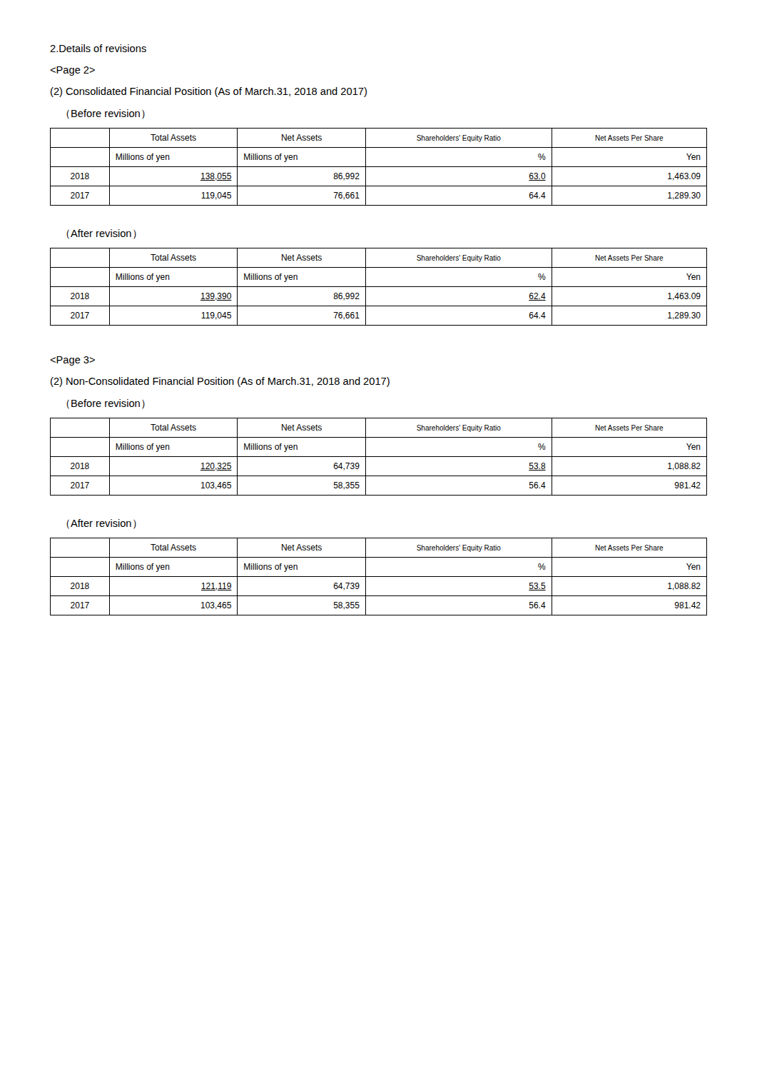2.Details of revisions
<Page 2>
(2) Consolidated Financial Position (As of March.31, 2018 and 2017)
（Before revision）
| | Total Assets | Net Assets | Shareholders' Equity Ratio | Net Assets Per Share |
| --- | --- | --- | --- | --- |
| | Millions of yen | Millions of yen | % | Yen |
| 2018 | 138,055 | 86,992 | 63.0 | 1,463.09 |
| 2017 | 119,045 | 76,661 | 64.4 | 1,289.30 |
（After revision）
| | Total Assets | Net Assets | Shareholders' Equity Ratio | Net Assets Per Share |
| --- | --- | --- | --- | --- |
| | Millions of yen | Millions of yen | % | Yen |
| 2018 | 139,390 | 86,992 | 62.4 | 1,463.09 |
| 2017 | 119,045 | 76,661 | 64.4 | 1,289.30 |
<Page 3>
(2) Non-Consolidated Financial Position (As of March.31, 2018 and 2017)
（Before revision）
| | Total Assets | Net Assets | Shareholders' Equity Ratio | Net Assets Per Share |
| --- | --- | --- | --- | --- |
| | Millions of yen | Millions of yen | % | Yen |
| 2018 | 120,325 | 64,739 | 53.8 | 1,088.82 |
| 2017 | 103,465 | 58,355 | 56.4 | 981.42 |
（After revision）
| | Total Assets | Net Assets | Shareholders' Equity Ratio | Net Assets Per Share |
| --- | --- | --- | --- | --- |
| | Millions of yen | Millions of yen | % | Yen |
| 2018 | 121,119 | 64,739 | 53.5 | 1,088.82 |
| 2017 | 103,465 | 58,355 | 56.4 | 981.42 |